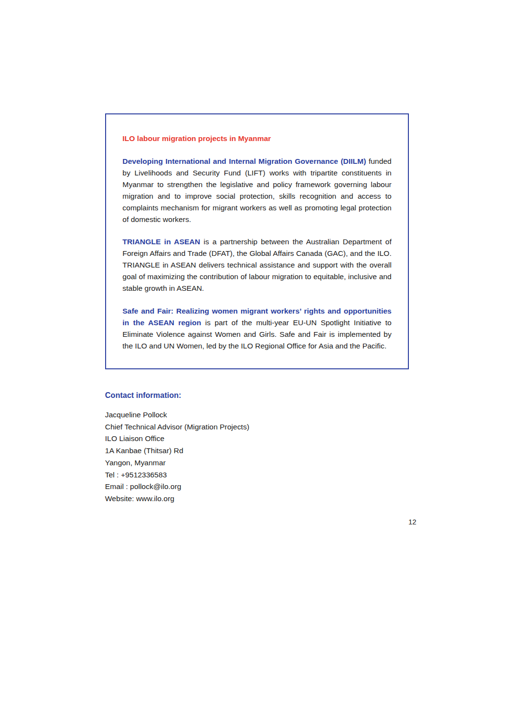ILO labour migration projects in Myanmar
Developing International and Internal Migration Governance (DIILM) funded by Livelihoods and Security Fund (LIFT) works with tripartite constituents in Myanmar to strengthen the legislative and policy framework governing labour migration and to improve social protection, skills recognition and access to complaints mechanism for migrant workers as well as promoting legal protection of domestic workers.
TRIANGLE in ASEAN is a partnership between the Australian Department of Foreign Affairs and Trade (DFAT), the Global Affairs Canada (GAC), and the ILO. TRIANGLE in ASEAN delivers technical assistance and support with the overall goal of maximizing the contribution of labour migration to equitable, inclusive and stable growth in ASEAN.
Safe and Fair: Realizing women migrant workers’ rights and opportunities in the ASEAN region is part of the multi-year EU-UN Spotlight Initiative to Eliminate Violence against Women and Girls. Safe and Fair is implemented by the ILO and UN Women, led by the ILO Regional Office for Asia and the Pacific.
Contact information:
Jacqueline Pollock
Chief Technical Advisor (Migration Projects)
ILO Liaison Office
1A Kanbae (Thitsar) Rd
Yangon, Myanmar
Tel : +9512336583
Email : pollock@ilo.org
Website: www.ilo.org
12